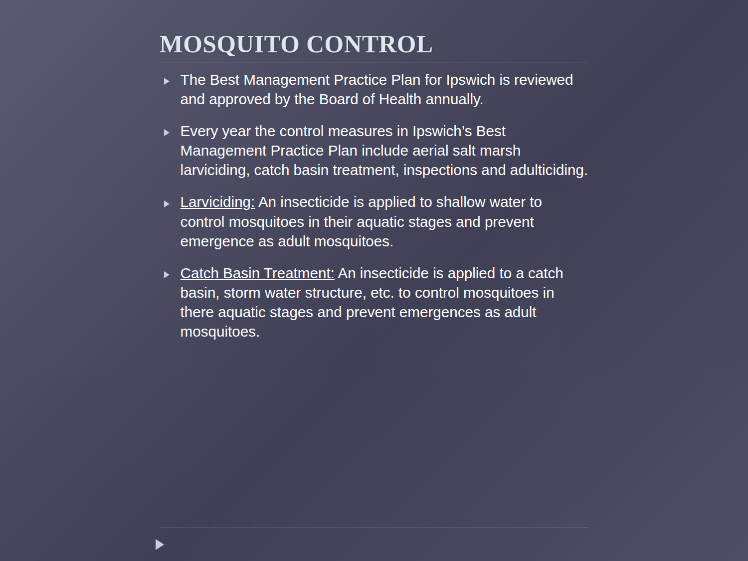Mosquito Control
The Best Management Practice Plan for Ipswich is reviewed and approved by the Board of Health annually.
Every year the control measures in Ipswich’s Best Management Practice Plan include aerial salt marsh larviciding, catch basin treatment, inspections and adulticiding.
Larviciding: An insecticide is applied to shallow water to control mosquitoes in their aquatic stages and prevent emergence as adult mosquitoes.
Catch Basin Treatment: An insecticide is applied to a catch basin, storm water structure, etc. to control mosquitoes in there aquatic stages and prevent emergences as adult mosquitoes.